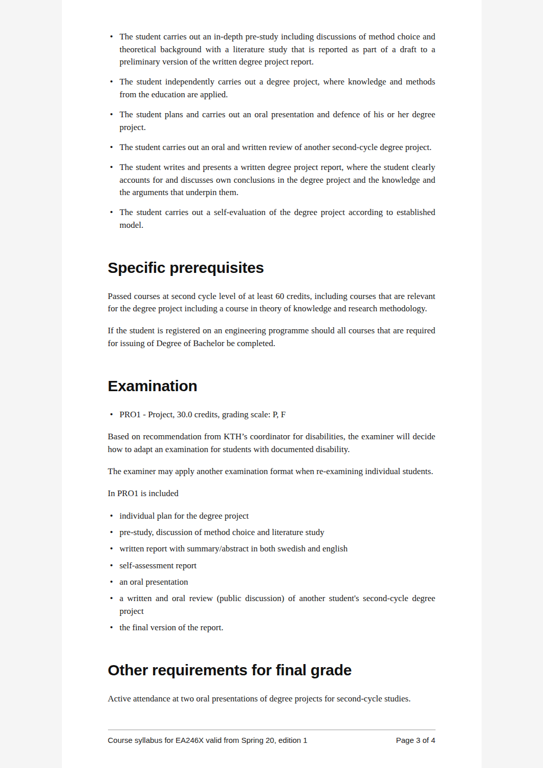The student carries out an in-depth pre-study including discussions of method choice and theoretical background with a literature study that is reported as part of a draft to a preliminary version of the written degree project report.
The student independently carries out a degree project, where knowledge and methods from the education are applied.
The student plans and carries out an oral presentation and defence of his or her degree project.
The student carries out an oral and written review of another second-cycle degree project.
The student writes and presents a written degree project report, where the student clearly accounts for and discusses own conclusions in the degree project and the knowledge and the arguments that underpin them.
The student carries out a self-evaluation of the degree project according to established model.
Specific prerequisites
Passed courses at second cycle level of at least 60 credits, including courses that are relevant for the degree project including a course in theory of knowledge and research methodology.
If the student is registered on an engineering programme should all courses that are required for issuing of Degree of Bachelor be completed.
Examination
PRO1 - Project, 30.0 credits, grading scale: P, F
Based on recommendation from KTH’s coordinator for disabilities, the examiner will decide how to adapt an examination for students with documented disability.
The examiner may apply another examination format when re-examining individual students.
In PRO1 is included
individual plan for the degree project
pre-study, discussion of method choice and literature study
written report with summary/abstract in both swedish and english
self-assessment report
an oral presentation
a written and oral review (public discussion) of another student's second-cycle degree project
the final version of the report.
Other requirements for final grade
Active attendance at two oral presentations of degree projects for second-cycle studies.
Course syllabus for EA246X valid from Spring 20, edition 1 Page 3 of 4